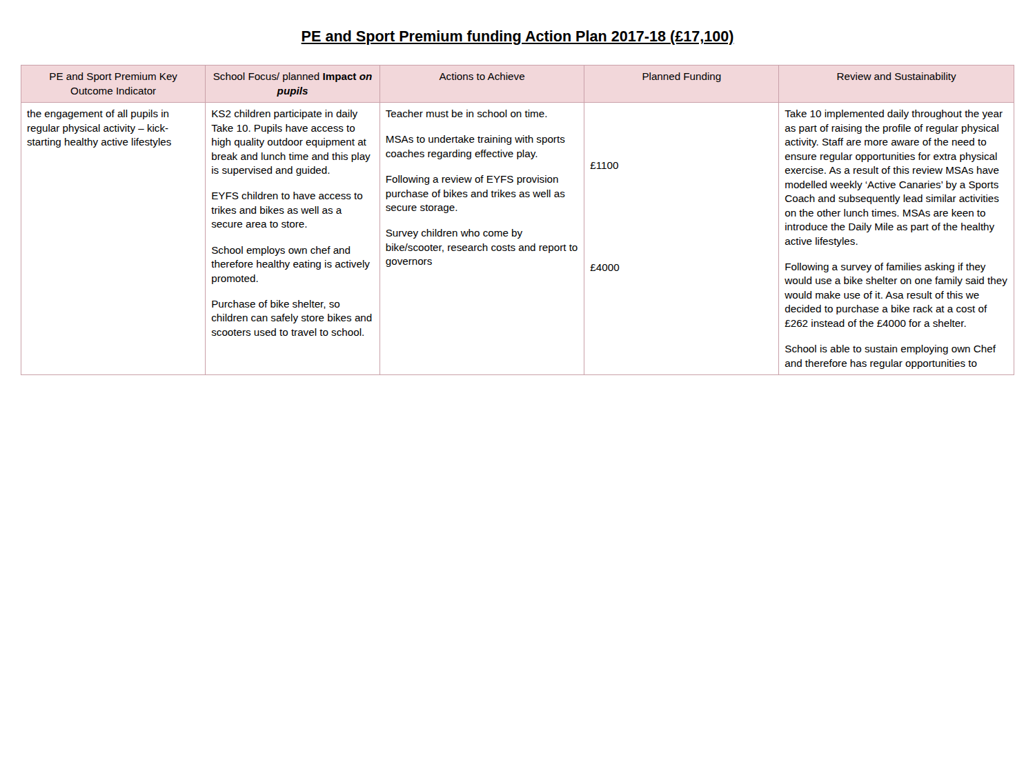PE and Sport Premium funding Action Plan 2017-18 (£17,100)
| PE and Sport Premium Key Outcome Indicator | School Focus/ planned Impact on pupils | Actions to Achieve | Planned Funding | Review and Sustainability |
| --- | --- | --- | --- | --- |
| the engagement of all pupils in regular physical activity – kick-starting healthy active lifestyles | KS2 children participate in daily Take 10. Pupils have access to high quality outdoor equipment at break and lunch time and this play is supervised and guided. EYFS children to have access to trikes and bikes as well as a secure area to store. School employs own chef and therefore healthy eating is actively promoted. Purchase of bike shelter, so children can safely store bikes and scooters used to travel to school. | Teacher must be in school on time. MSAs to undertake training with sports coaches regarding effective play. Following a review of EYFS provision purchase of bikes and trikes as well as secure storage. Survey children who come by bike/scooter, research costs and report to governors | £1100 £4000 | Take 10 implemented daily throughout the year as part of raising the profile of regular physical activity. Staff are more aware of the need to ensure regular opportunities for extra physical exercise. As a result of this review MSAs have modelled weekly ‘Active Canaries’ by a Sports Coach and subsequently lead similar activities on the other lunch times. MSAs are keen to introduce the Daily Mile as part of the healthy active lifestyles. Following a survey of families asking if they would use a bike shelter on one family said they would make use of it. Asa result of this we decided to purchase a bike rack at a cost of £262 instead of the £4000 for a shelter. School is able to sustain employing own Chef and therefore has regular opportunities to |